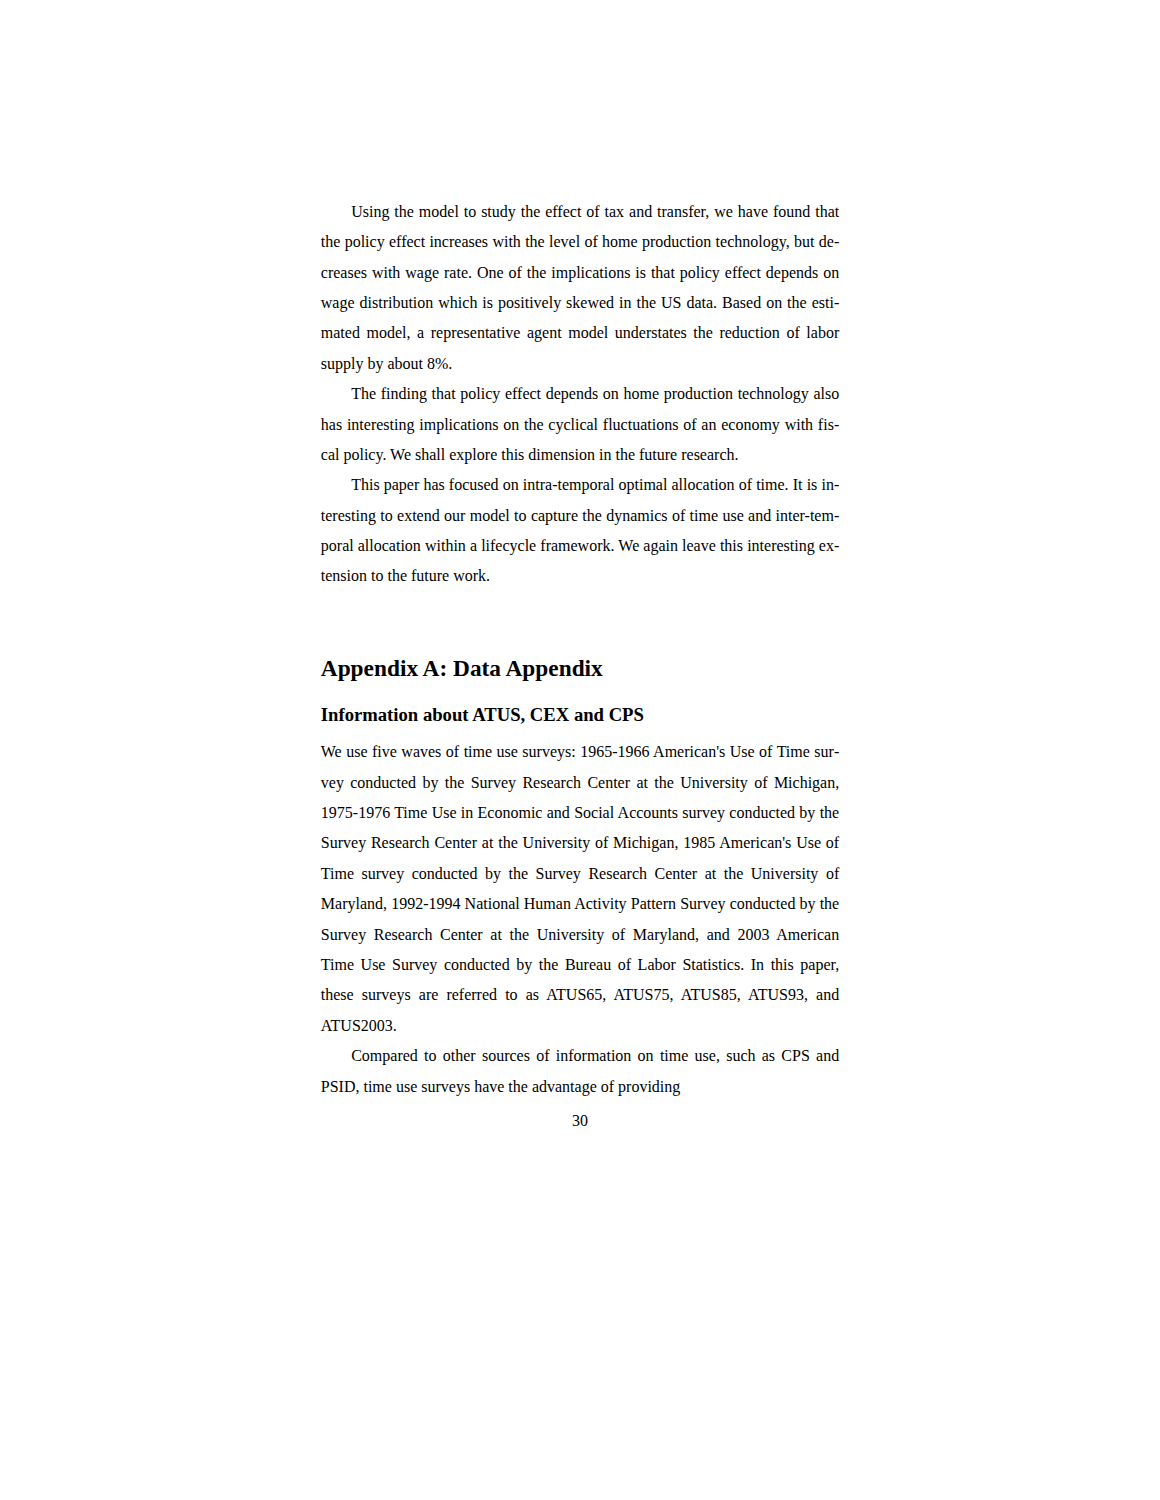Using the model to study the effect of tax and transfer, we have found that the policy effect increases with the level of home production technology, but decreases with wage rate. One of the implications is that policy effect depends on wage distribution which is positively skewed in the US data. Based on the estimated model, a representative agent model understates the reduction of labor supply by about 8%.
The finding that policy effect depends on home production technology also has interesting implications on the cyclical fluctuations of an economy with fiscal policy. We shall explore this dimension in the future research.
This paper has focused on intra-temporal optimal allocation of time. It is interesting to extend our model to capture the dynamics of time use and inter-temporal allocation within a lifecycle framework. We again leave this interesting extension to the future work.
Appendix A: Data Appendix
Information about ATUS, CEX and CPS
We use five waves of time use surveys: 1965-1966 American's Use of Time survey conducted by the Survey Research Center at the University of Michigan, 1975-1976 Time Use in Economic and Social Accounts survey conducted by the Survey Research Center at the University of Michigan, 1985 American's Use of Time survey conducted by the Survey Research Center at the University of Maryland, 1992-1994 National Human Activity Pattern Survey conducted by the Survey Research Center at the University of Maryland, and 2003 American Time Use Survey conducted by the Bureau of Labor Statistics. In this paper, these surveys are referred to as ATUS65, ATUS75, ATUS85, ATUS93, and ATUS2003.
Compared to other sources of information on time use, such as CPS and PSID, time use surveys have the advantage of providing
30